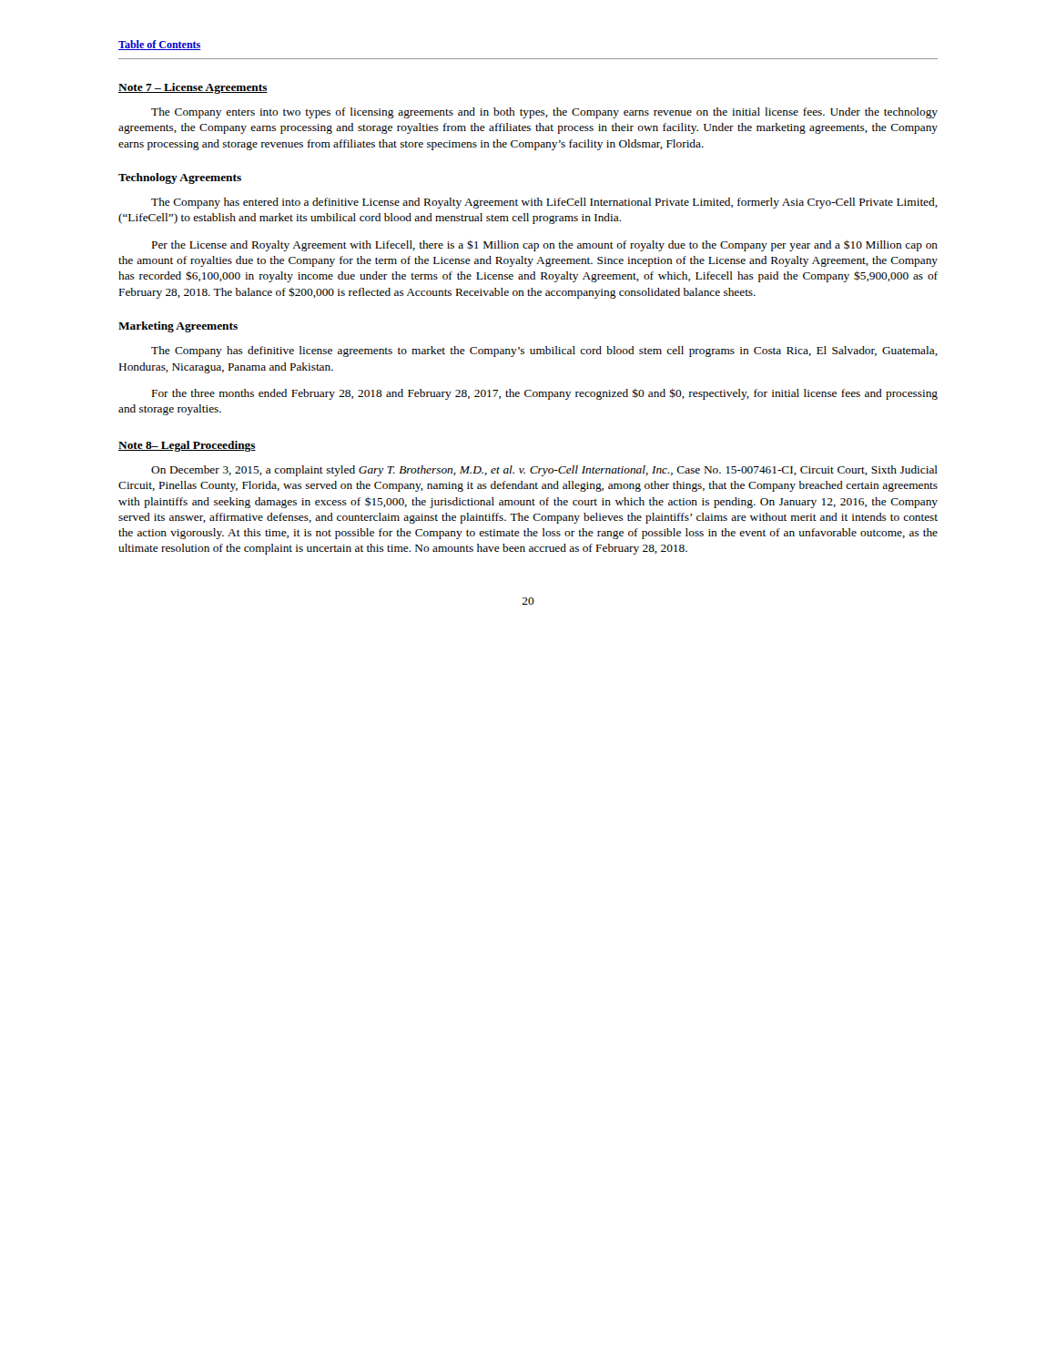Table of Contents
Note 7 – License Agreements
The Company enters into two types of licensing agreements and in both types, the Company earns revenue on the initial license fees. Under the technology agreements, the Company earns processing and storage royalties from the affiliates that process in their own facility. Under the marketing agreements, the Company earns processing and storage revenues from affiliates that store specimens in the Company’s facility in Oldsmar, Florida.
Technology Agreements
The Company has entered into a definitive License and Royalty Agreement with LifeCell International Private Limited, formerly Asia Cryo-Cell Private Limited, (“LifeCell”) to establish and market its umbilical cord blood and menstrual stem cell programs in India.
Per the License and Royalty Agreement with Lifecell, there is a $1 Million cap on the amount of royalty due to the Company per year and a $10 Million cap on the amount of royalties due to the Company for the term of the License and Royalty Agreement. Since inception of the License and Royalty Agreement, the Company has recorded $6,100,000 in royalty income due under the terms of the License and Royalty Agreement, of which, Lifecell has paid the Company $5,900,000 as of February 28, 2018. The balance of $200,000 is reflected as Accounts Receivable on the accompanying consolidated balance sheets.
Marketing Agreements
The Company has definitive license agreements to market the Company’s umbilical cord blood stem cell programs in Costa Rica, El Salvador, Guatemala, Honduras, Nicaragua, Panama and Pakistan.
For the three months ended February 28, 2018 and February 28, 2017, the Company recognized $0 and $0, respectively, for initial license fees and processing and storage royalties.
Note 8– Legal Proceedings
On December 3, 2015, a complaint styled Gary T. Brotherson, M.D., et al. v. Cryo-Cell International, Inc., Case No. 15-007461-CI, Circuit Court, Sixth Judicial Circuit, Pinellas County, Florida, was served on the Company, naming it as defendant and alleging, among other things, that the Company breached certain agreements with plaintiffs and seeking damages in excess of $15,000, the jurisdictional amount of the court in which the action is pending. On January 12, 2016, the Company served its answer, affirmative defenses, and counterclaim against the plaintiffs. The Company believes the plaintiffs’ claims are without merit and it intends to contest the action vigorously. At this time, it is not possible for the Company to estimate the loss or the range of possible loss in the event of an unfavorable outcome, as the ultimate resolution of the complaint is uncertain at this time. No amounts have been accrued as of February 28, 2018.
20